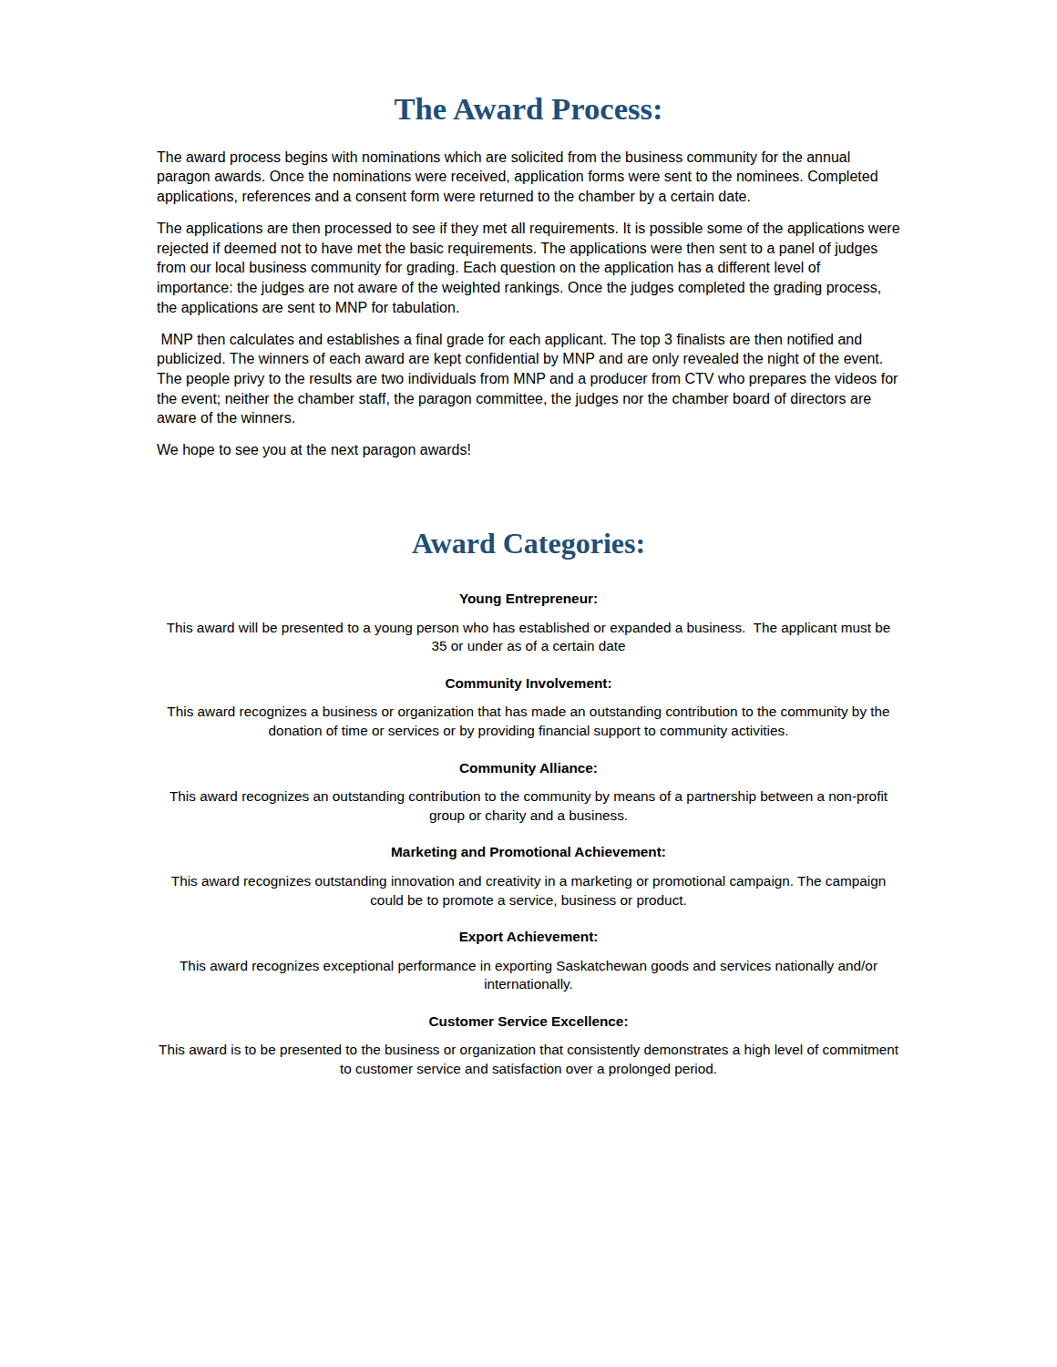The Award Process:
The award process begins with nominations which are solicited from the business community for the annual paragon awards. Once the nominations were received, application forms were sent to the nominees. Completed applications, references and a consent form were returned to the chamber by a certain date.
The applications are then processed to see if they met all requirements. It is possible some of the applications were rejected if deemed not to have met the basic requirements. The applications were then sent to a panel of judges from our local business community for grading. Each question on the application has a different level of importance: the judges are not aware of the weighted rankings. Once the judges completed the grading process, the applications are sent to MNP for tabulation.
MNP then calculates and establishes a final grade for each applicant. The top 3 finalists are then notified and publicized. The winners of each award are kept confidential by MNP and are only revealed the night of the event. The people privy to the results are two individuals from MNP and a producer from CTV who prepares the videos for the event; neither the chamber staff, the paragon committee, the judges nor the chamber board of directors are aware of the winners.
We hope to see you at the next paragon awards!
Award Categories:
Young Entrepreneur:
This award will be presented to a young person who has established or expanded a business. The applicant must be 35 or under as of a certain date
Community Involvement:
This award recognizes a business or organization that has made an outstanding contribution to the community by the donation of time or services or by providing financial support to community activities.
Community Alliance:
This award recognizes an outstanding contribution to the community by means of a partnership between a non-profit group or charity and a business.
Marketing and Promotional Achievement:
This award recognizes outstanding innovation and creativity in a marketing or promotional campaign. The campaign could be to promote a service, business or product.
Export Achievement:
This award recognizes exceptional performance in exporting Saskatchewan goods and services nationally and/or internationally.
Customer Service Excellence:
This award is to be presented to the business or organization that consistently demonstrates a high level of commitment to customer service and satisfaction over a prolonged period.